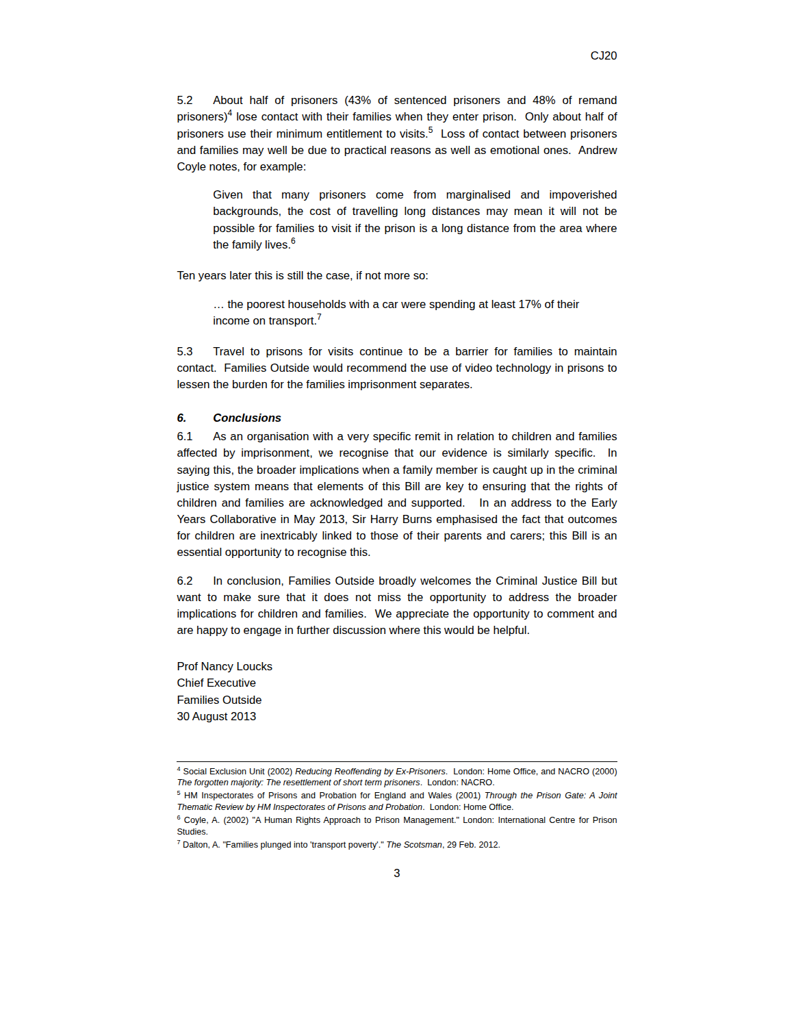CJ20
5.2 About half of prisoners (43% of sentenced prisoners and 48% of remand prisoners)4 lose contact with their families when they enter prison. Only about half of prisoners use their minimum entitlement to visits.5 Loss of contact between prisoners and families may well be due to practical reasons as well as emotional ones. Andrew Coyle notes, for example:
Given that many prisoners come from marginalised and impoverished backgrounds, the cost of travelling long distances may mean it will not be possible for families to visit if the prison is a long distance from the area where the family lives.6
Ten years later this is still the case, if not more so:
… the poorest households with a car were spending at least 17% of their income on transport.7
5.3 Travel to prisons for visits continue to be a barrier for families to maintain contact. Families Outside would recommend the use of video technology in prisons to lessen the burden for the families imprisonment separates.
6. Conclusions
6.1 As an organisation with a very specific remit in relation to children and families affected by imprisonment, we recognise that our evidence is similarly specific. In saying this, the broader implications when a family member is caught up in the criminal justice system means that elements of this Bill are key to ensuring that the rights of children and families are acknowledged and supported. In an address to the Early Years Collaborative in May 2013, Sir Harry Burns emphasised the fact that outcomes for children are inextricably linked to those of their parents and carers; this Bill is an essential opportunity to recognise this.
6.2 In conclusion, Families Outside broadly welcomes the Criminal Justice Bill but want to make sure that it does not miss the opportunity to address the broader implications for children and families. We appreciate the opportunity to comment and are happy to engage in further discussion where this would be helpful.
Prof Nancy Loucks
Chief Executive
Families Outside
30 August 2013
4 Social Exclusion Unit (2002) Reducing Reoffending by Ex-Prisoners. London: Home Office, and NACRO (2000) The forgotten majority: The resettlement of short term prisoners. London: NACRO.
5 HM Inspectorates of Prisons and Probation for England and Wales (2001) Through the Prison Gate: A Joint Thematic Review by HM Inspectorates of Prisons and Probation. London: Home Office.
6 Coyle, A. (2002) "A Human Rights Approach to Prison Management." London: International Centre for Prison Studies.
7 Dalton, A. "Families plunged into 'transport poverty'." The Scotsman, 29 Feb. 2012.
3